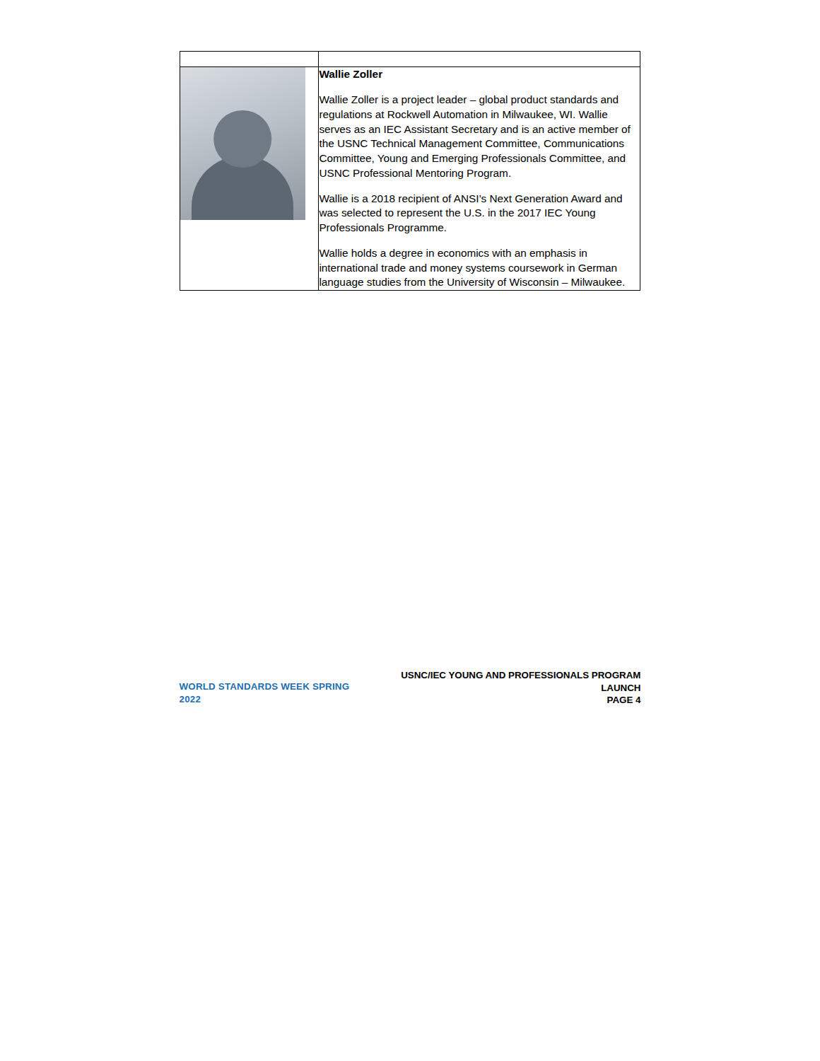| | Wallie Zoller Wallie Zoller is a project leader – global product standards and regulations at Rockwell Automation in Milwaukee, WI. Wallie serves as an IEC Assistant Secretary and is an active member of the USNC Technical Management Committee, Communications Committee, Young and Emerging Professionals Committee, and USNC Professional Mentoring Program. Wallie is a 2018 recipient of ANSI’s Next Generation Award and was selected to represent the U.S. in the 2017 IEC Young Professionals Programme. Wallie holds a degree in economics with an emphasis in international trade and money systems coursework in German language studies from the University of Wisconsin – Milwaukee. |
WORLD STANDARDS WEEK SPRING 2022
USNC/IEC YOUNG AND PROFESSIONALS PROGRAM LAUNCH
PAGE 4